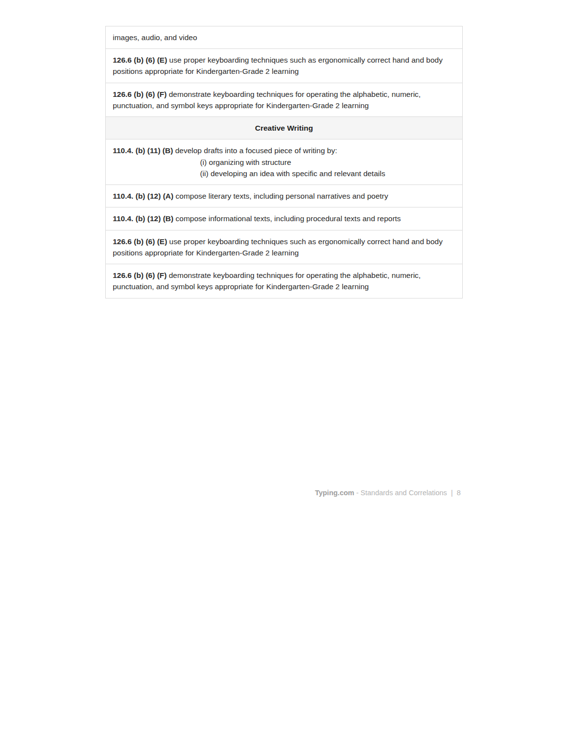| images, audio, and video |
| 126.6 (b) (6) (E) use proper keyboarding techniques such as ergonomically correct hand and body positions appropriate for Kindergarten-Grade 2 learning |
| 126.6 (b) (6) (F) demonstrate keyboarding techniques for operating the alphabetic, numeric, punctuation, and symbol keys appropriate for Kindergarten-Grade 2 learning |
| Creative Writing |
| 110.4. (b) (11) (B) develop drafts into a focused piece of writing by: (i) organizing with structure (ii) developing an idea with specific and relevant details |
| 110.4. (b) (12) (A) compose literary texts, including personal narratives and poetry |
| 110.4. (b) (12) (B) compose informational texts, including procedural texts and reports |
| 126.6 (b) (6) (E) use proper keyboarding techniques such as ergonomically correct hand and body positions appropriate for Kindergarten-Grade 2 learning |
| 126.6 (b) (6) (F) demonstrate keyboarding techniques for operating the alphabetic, numeric, punctuation, and symbol keys appropriate for Kindergarten-Grade 2 learning |
Typing.com - Standards and Correlations | 8